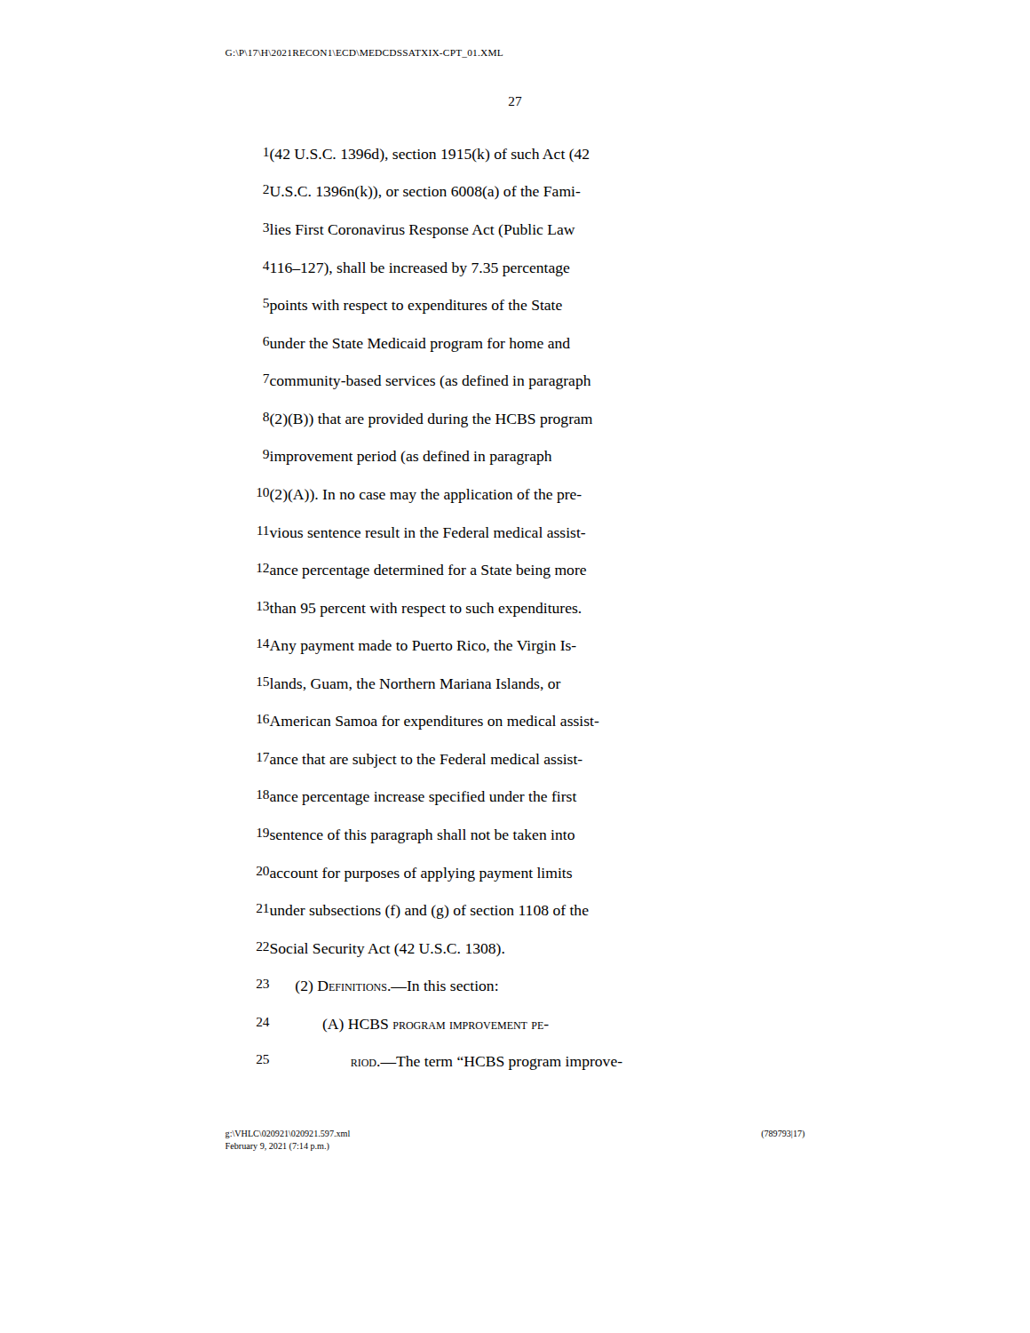G:\P\17\H\2021RECON1\ECD\MEDCDSSATXIX-CPT_01.XML
27
| 1 | (42 U.S.C. 1396d), section 1915(k) of such Act (42 |
| 2 | U.S.C. 1396n(k)), or section 6008(a) of the Fami- |
| 3 | lies First Coronavirus Response Act (Public Law |
| 4 | 116–127), shall be increased by 7.35 percentage |
| 5 | points with respect to expenditures of the State |
| 6 | under the State Medicaid program for home and |
| 7 | community-based services (as defined in paragraph |
| 8 | (2)(B)) that are provided during the HCBS program |
| 9 | improvement period (as defined in paragraph |
| 10 | (2)(A)). In no case may the application of the pre- |
| 11 | vious sentence result in the Federal medical assist- |
| 12 | ance percentage determined for a State being more |
| 13 | than 95 percent with respect to such expenditures. |
| 14 | Any payment made to Puerto Rico, the Virgin Is- |
| 15 | lands, Guam, the Northern Mariana Islands, or |
| 16 | American Samoa for expenditures on medical assist- |
| 17 | ance that are subject to the Federal medical assist- |
| 18 | ance percentage increase specified under the first |
| 19 | sentence of this paragraph shall not be taken into |
| 20 | account for purposes of applying payment limits |
| 21 | under subsections (f) and (g) of section 1108 of the |
| 22 | Social Security Act (42 U.S.C. 1308). |
| 23 | (2) Definitions. —In this section: |
| 24 | (A) HCBS program improvement pe- |
| 25 | riod. —The term “HCBS program improve- |
(789793|17) g:\VHLC\020921\020921.597.xml
February 9, 2021 (7:14 p.m.)